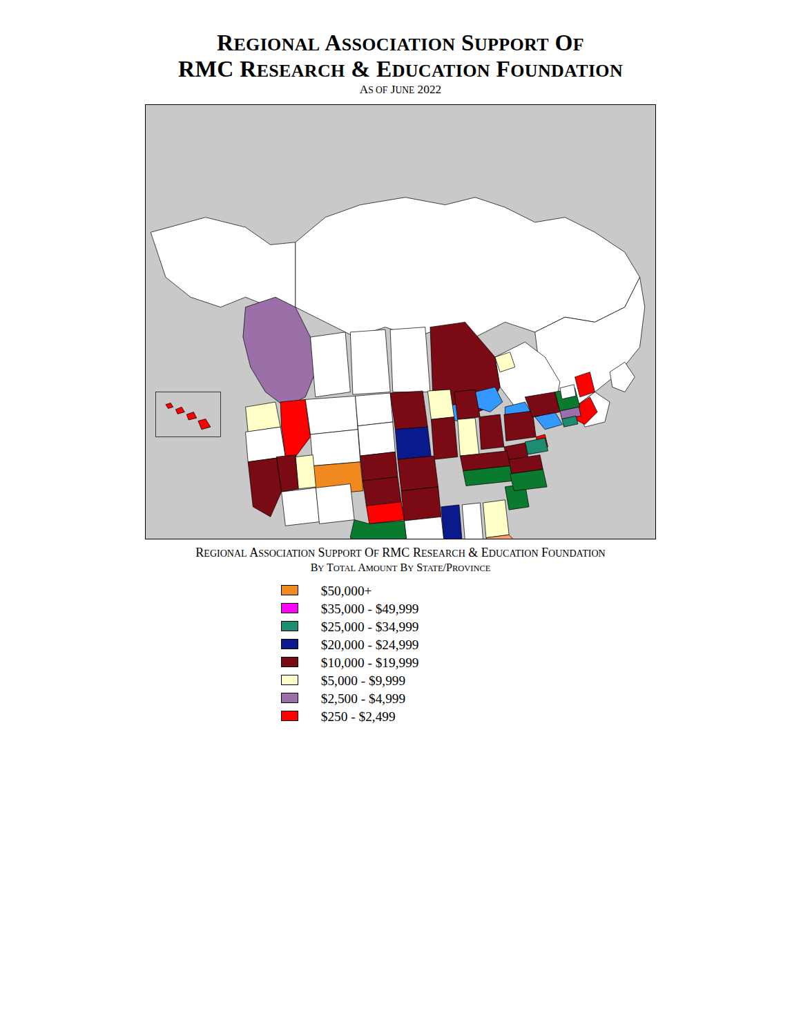Regional Association Support of
RMC Research & Education Foundation
as of June 2022
Regional Association Support of RMC Research & Education Foundation
By Total Amount by State/Province
| | $50,000+ |
| | $35,000 - $49,999 |
| | $25,000 - $34,999 |
| | $20,000 - $24,999 |
| | $10,000 - $19,999 |
| | $5,000 - $9,999 |
| | $2,500 - $4,999 |
| | $250 - $2,499 |